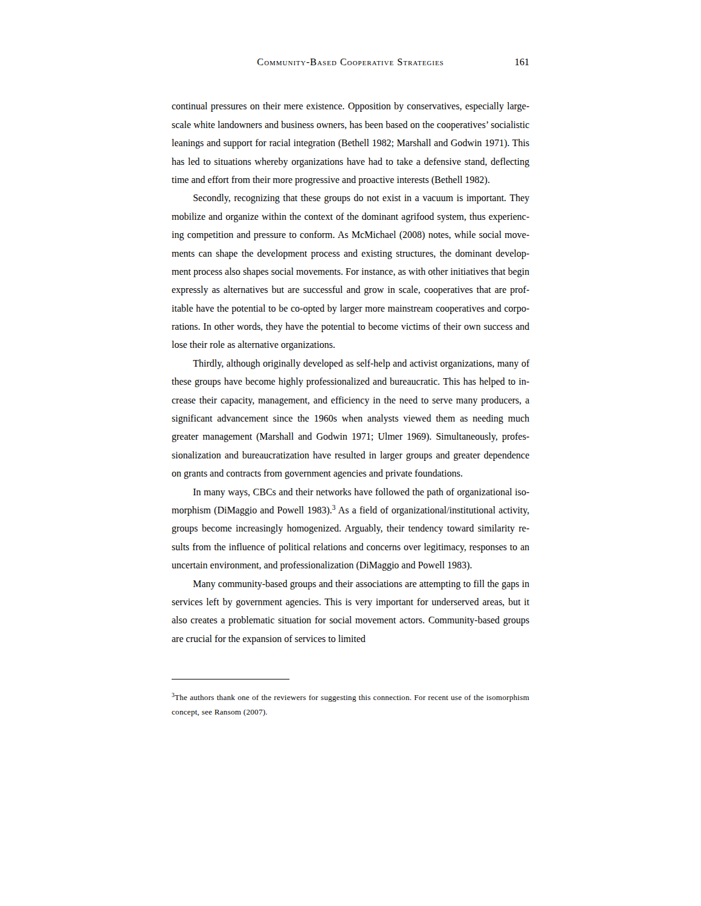Community-Based Cooperative Strategies 161
continual pressures on their mere existence. Opposition by conservatives, especially large-scale white landowners and business owners, has been based on the cooperatives’ socialistic leanings and support for racial integration (Bethell 1982; Marshall and Godwin 1971). This has led to situations whereby organizations have had to take a defensive stand, deflecting time and effort from their more progressive and proactive interests (Bethell 1982).
Secondly, recognizing that these groups do not exist in a vacuum is important. They mobilize and organize within the context of the dominant agrifood system, thus experiencing competition and pressure to conform. As McMichael (2008) notes, while social movements can shape the development process and existing structures, the dominant development process also shapes social movements. For instance, as with other initiatives that begin expressly as alternatives but are successful and grow in scale, cooperatives that are profitable have the potential to be co-opted by larger more mainstream cooperatives and corporations. In other words, they have the potential to become victims of their own success and lose their role as alternative organizations.
Thirdly, although originally developed as self-help and activist organizations, many of these groups have become highly professionalized and bureaucratic. This has helped to increase their capacity, management, and efficiency in the need to serve many producers, a significant advancement since the 1960s when analysts viewed them as needing much greater management (Marshall and Godwin 1971; Ulmer 1969). Simultaneously, professionalization and bureaucratization have resulted in larger groups and greater dependence on grants and contracts from government agencies and private foundations.
In many ways, CBCs and their networks have followed the path of organizational isomorphism (DiMaggio and Powell 1983).3 As a field of organizational/institutional activity, groups become increasingly homogenized. Arguably, their tendency toward similarity results from the influence of political relations and concerns over legitimacy, responses to an uncertain environment, and professionalization (DiMaggio and Powell 1983).
Many community-based groups and their associations are attempting to fill the gaps in services left by government agencies. This is very important for underserved areas, but it also creates a problematic situation for social movement actors. Community-based groups are crucial for the expansion of services to limited
3The authors thank one of the reviewers for suggesting this connection. For recent use of the isomorphism concept, see Ransom (2007).